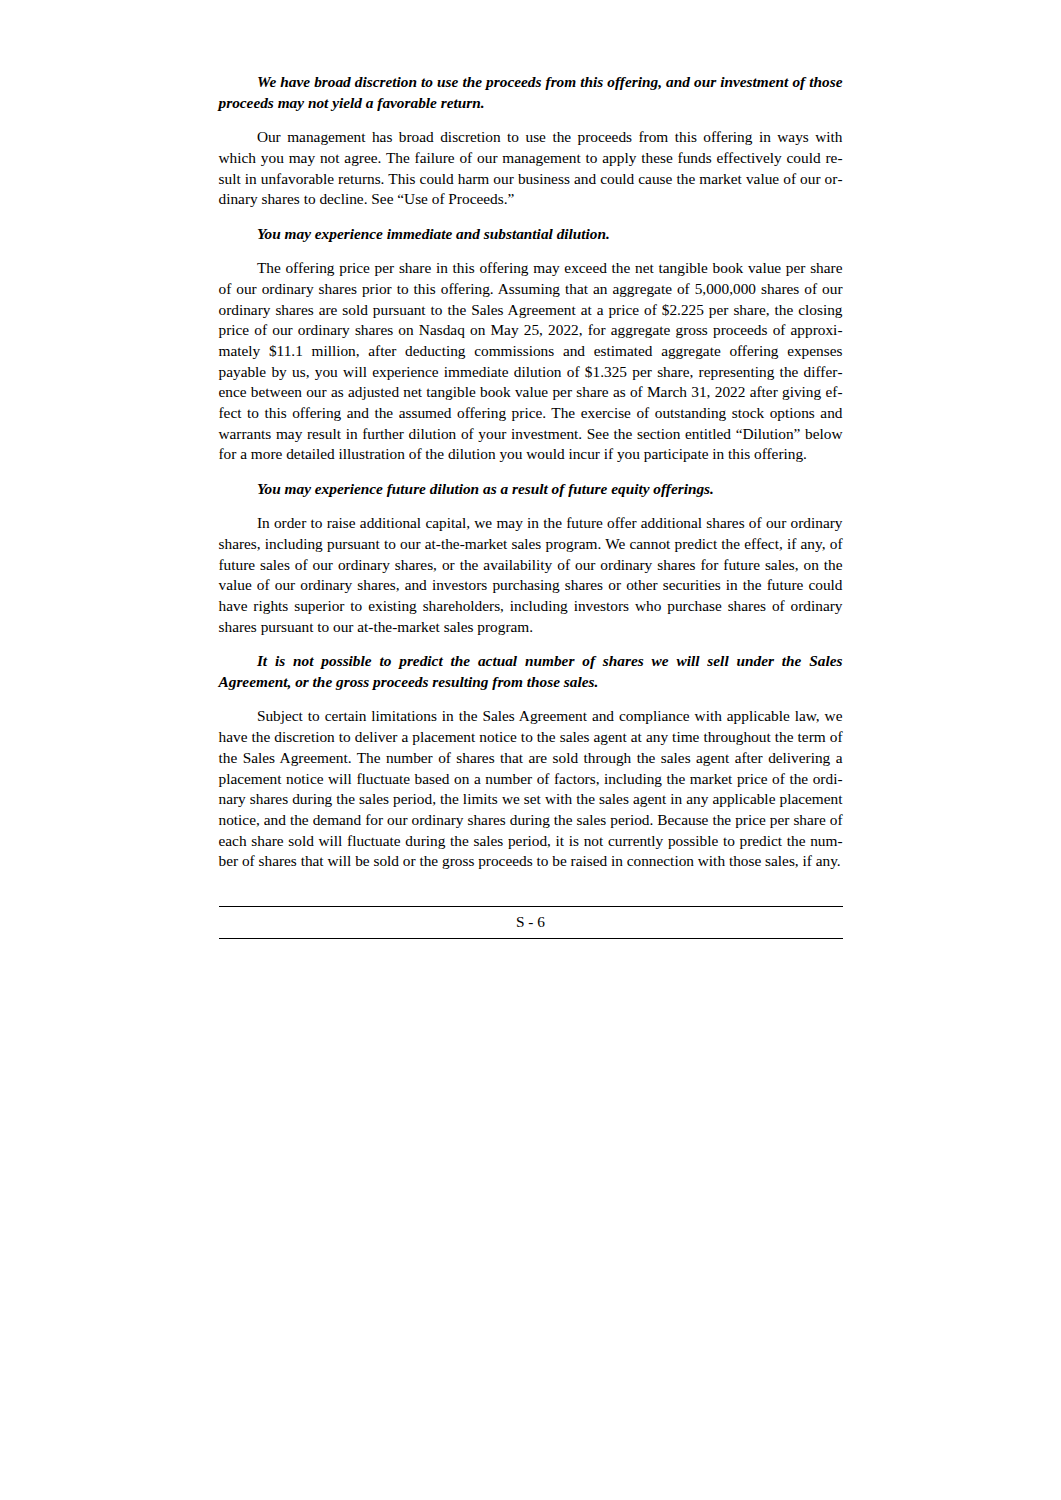We have broad discretion to use the proceeds from this offering, and our investment of those proceeds may not yield a favorable return.
Our management has broad discretion to use the proceeds from this offering in ways with which you may not agree. The failure of our management to apply these funds effectively could result in unfavorable returns. This could harm our business and could cause the market value of our ordinary shares to decline. See “Use of Proceeds.”
You may experience immediate and substantial dilution.
The offering price per share in this offering may exceed the net tangible book value per share of our ordinary shares prior to this offering. Assuming that an aggregate of 5,000,000 shares of our ordinary shares are sold pursuant to the Sales Agreement at a price of $2.225 per share, the closing price of our ordinary shares on Nasdaq on May 25, 2022, for aggregate gross proceeds of approximately $11.1 million, after deducting commissions and estimated aggregate offering expenses payable by us, you will experience immediate dilution of $1.325 per share, representing the difference between our as adjusted net tangible book value per share as of March 31, 2022 after giving effect to this offering and the assumed offering price. The exercise of outstanding stock options and warrants may result in further dilution of your investment. See the section entitled “Dilution” below for a more detailed illustration of the dilution you would incur if you participate in this offering.
You may experience future dilution as a result of future equity offerings.
In order to raise additional capital, we may in the future offer additional shares of our ordinary shares, including pursuant to our at-the-market sales program. We cannot predict the effect, if any, of future sales of our ordinary shares, or the availability of our ordinary shares for future sales, on the value of our ordinary shares, and investors purchasing shares or other securities in the future could have rights superior to existing shareholders, including investors who purchase shares of ordinary shares pursuant to our at-the-market sales program.
It is not possible to predict the actual number of shares we will sell under the Sales Agreement, or the gross proceeds resulting from those sales.
Subject to certain limitations in the Sales Agreement and compliance with applicable law, we have the discretion to deliver a placement notice to the sales agent at any time throughout the term of the Sales Agreement. The number of shares that are sold through the sales agent after delivering a placement notice will fluctuate based on a number of factors, including the market price of the ordinary shares during the sales period, the limits we set with the sales agent in any applicable placement notice, and the demand for our ordinary shares during the sales period. Because the price per share of each share sold will fluctuate during the sales period, it is not currently possible to predict the number of shares that will be sold or the gross proceeds to be raised in connection with those sales, if any.
S - 6